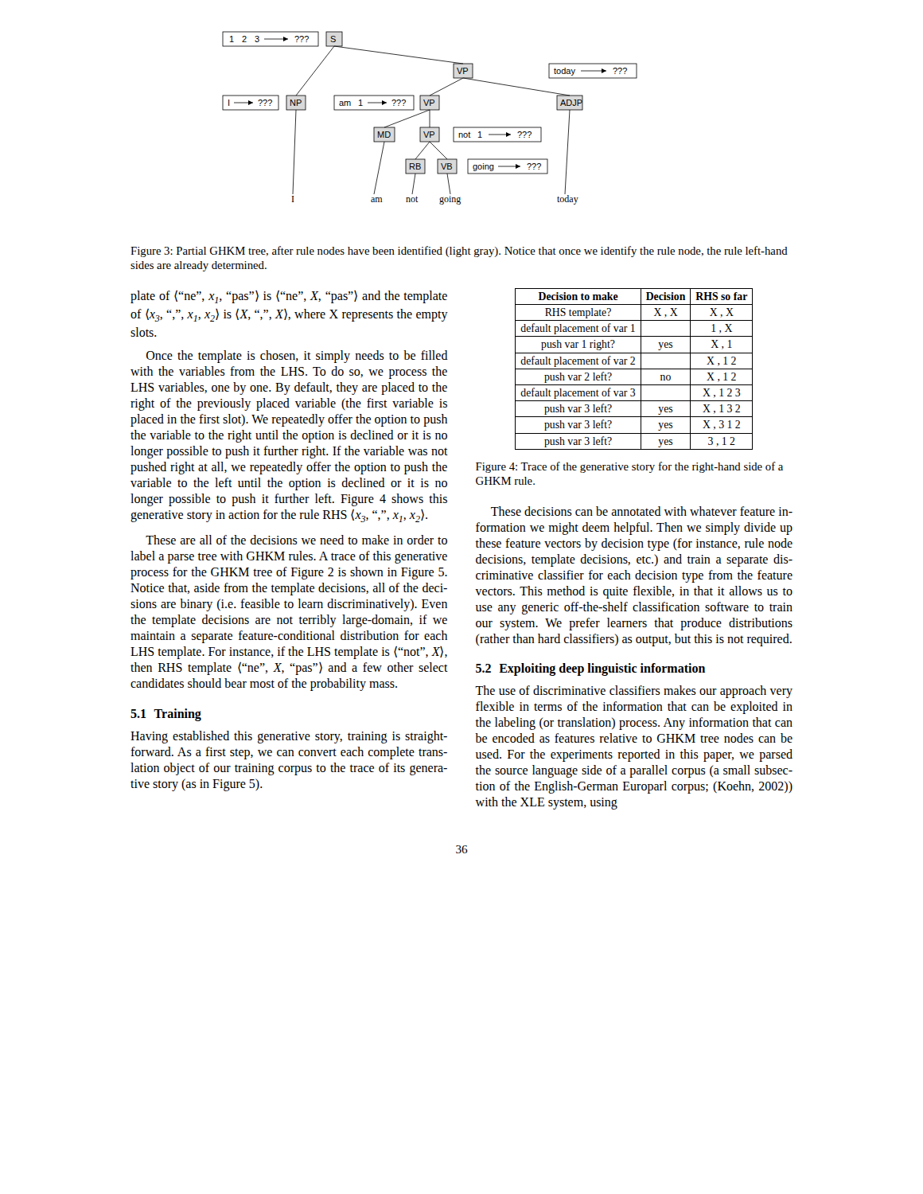1 2 3 ??? S VP today ??? I ??? NP am 1 ??? VP ADJP MD VP not 1 ??? RB VB going ??? I am not going today
Figure 3: Partial GHKM tree, after rule nodes have been identified (light gray). Notice that once we identify the rule node, the rule left-hand sides are already determined.
plate of ⟨“ne”, x1, “pas”⟩ is ⟨“ne”, X, “pas”⟩ and the template of ⟨x3, “,”, x1, x2⟩ is ⟨X, “,”, X⟩, where X represents the empty slots.
Once the template is chosen, it simply needs to be filled with the variables from the LHS. To do so, we process the LHS variables, one by one. By default, they are placed to the right of the previously placed variable (the first variable is placed in the first slot). We repeatedly offer the option to push the variable to the right until the option is declined or it is no longer possible to push it further right. If the variable was not pushed right at all, we repeatedly offer the option to push the variable to the left until the option is declined or it is no longer possible to push it further left. Figure 4 shows this generative story in action for the rule RHS ⟨x3, “,”, x1, x2⟩.
These are all of the decisions we need to make in order to label a parse tree with GHKM rules. A trace of this generative process for the GHKM tree of Figure 2 is shown in Figure 5. Notice that, aside from the template decisions, all of the decisions are binary (i.e. feasible to learn discriminatively). Even the template decisions are not terribly large-domain, if we maintain a separate feature-conditional distribution for each LHS template. For instance, if the LHS template is ⟨“not”, X⟩, then RHS template ⟨“ne”, X, “pas”⟩ and a few other select candidates should bear most of the probability mass.
5.1 Training
Having established this generative story, training is straightforward. As a first step, we can convert each complete translation object of our training corpus to the trace of its generative story (as in Figure 5).
| Decision to make | Decision | RHS so far |
| --- | --- | --- |
| RHS template? | X , X | X , X |
| default placement of var 1 | | 1 , X |
| push var 1 right? | yes | X , 1 |
| default placement of var 2 | | X , 1 2 |
| push var 2 left? | no | X , 1 2 |
| default placement of var 3 | | X , 1 2 3 |
| push var 3 left? | yes | X , 1 3 2 |
| push var 3 left? | yes | X , 3 1 2 |
| push var 3 left? | yes | 3 , 1 2 |
Figure 4: Trace of the generative story for the right-hand side of a GHKM rule.
These decisions can be annotated with whatever feature information we might deem helpful. Then we simply divide up these feature vectors by decision type (for instance, rule node decisions, template decisions, etc.) and train a separate discriminative classifier for each decision type from the feature vectors. This method is quite flexible, in that it allows us to use any generic off-the-shelf classification software to train our system. We prefer learners that produce distributions (rather than hard classifiers) as output, but this is not required.
5.2 Exploiting deep linguistic information
The use of discriminative classifiers makes our approach very flexible in terms of the information that can be exploited in the labeling (or translation) process. Any information that can be encoded as features relative to GHKM tree nodes can be used. For the experiments reported in this paper, we parsed the source language side of a parallel corpus (a small subsection of the English-German Europarl corpus; (Koehn, 2002)) with the XLE system, using
36